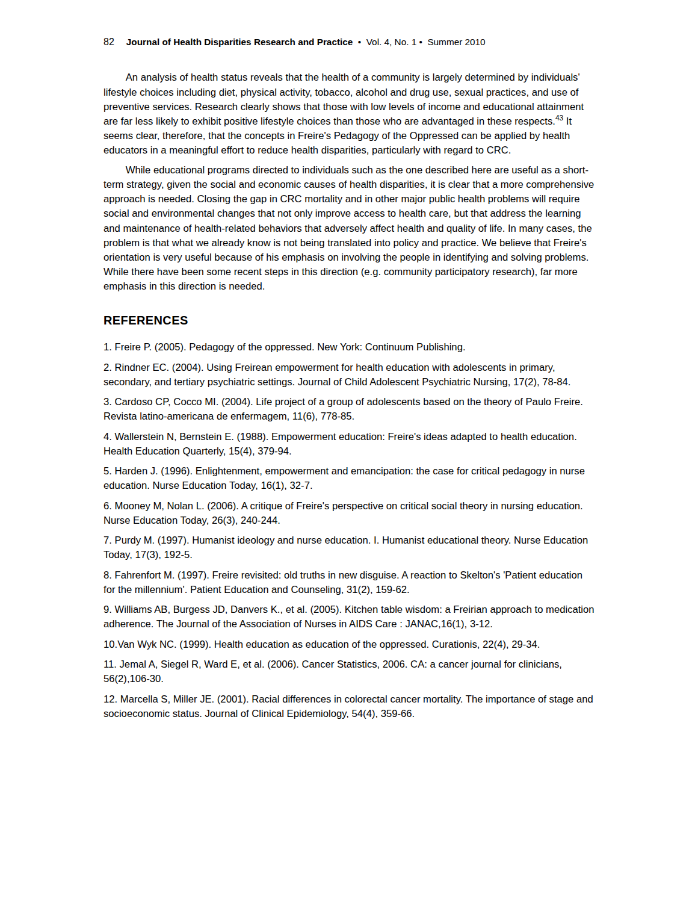82 Journal of Health Disparities Research and Practice • Vol. 4, No. 1 • Summer 2010
An analysis of health status reveals that the health of a community is largely determined by individuals' lifestyle choices including diet, physical activity, tobacco, alcohol and drug use, sexual practices, and use of preventive services. Research clearly shows that those with low levels of income and educational attainment are far less likely to exhibit positive lifestyle choices than those who are advantaged in these respects.43 It seems clear, therefore, that the concepts in Freire's Pedagogy of the Oppressed can be applied by health educators in a meaningful effort to reduce health disparities, particularly with regard to CRC.
While educational programs directed to individuals such as the one described here are useful as a short-term strategy, given the social and economic causes of health disparities, it is clear that a more comprehensive approach is needed. Closing the gap in CRC mortality and in other major public health problems will require social and environmental changes that not only improve access to health care, but that address the learning and maintenance of health-related behaviors that adversely affect health and quality of life. In many cases, the problem is that what we already know is not being translated into policy and practice. We believe that Freire's orientation is very useful because of his emphasis on involving the people in identifying and solving problems. While there have been some recent steps in this direction (e.g. community participatory research), far more emphasis in this direction is needed.
REFERENCES
1. Freire P. (2005). Pedagogy of the oppressed. New York: Continuum Publishing.
2. Rindner EC. (2004). Using Freirean empowerment for health education with adolescents in primary, secondary, and tertiary psychiatric settings. Journal of Child Adolescent Psychiatric Nursing, 17(2), 78-84.
3. Cardoso CP, Cocco MI. (2004). Life project of a group of adolescents based on the theory of Paulo Freire. Revista latino-americana de enfermagem, 11(6), 778-85.
4. Wallerstein N, Bernstein E. (1988). Empowerment education: Freire's ideas adapted to health education. Health Education Quarterly, 15(4), 379-94.
5. Harden J. (1996). Enlightenment, empowerment and emancipation: the case for critical pedagogy in nurse education. Nurse Education Today, 16(1), 32-7.
6. Mooney M, Nolan L. (2006). A critique of Freire's perspective on critical social theory in nursing education. Nurse Education Today, 26(3), 240-244.
7. Purdy M. (1997). Humanist ideology and nurse education. I. Humanist educational theory. Nurse Education Today, 17(3), 192-5.
8. Fahrenfort M. (1997). Freire revisited: old truths in new disguise. A reaction to Skelton's 'Patient education for the millennium'. Patient Education and Counseling, 31(2), 159-62.
9. Williams AB, Burgess JD, Danvers K., et al. (2005). Kitchen table wisdom: a Freirian approach to medication adherence. The Journal of the Association of Nurses in AIDS Care : JANAC,16(1), 3-12.
10.Van Wyk NC. (1999). Health education as education of the oppressed. Curationis, 22(4), 29-34.
11. Jemal A, Siegel R, Ward E, et al. (2006). Cancer Statistics, 2006. CA: a cancer journal for clinicians, 56(2),106-30.
12. Marcella S, Miller JE. (2001). Racial differences in colorectal cancer mortality. The importance of stage and socioeconomic status. Journal of Clinical Epidemiology, 54(4), 359-66.